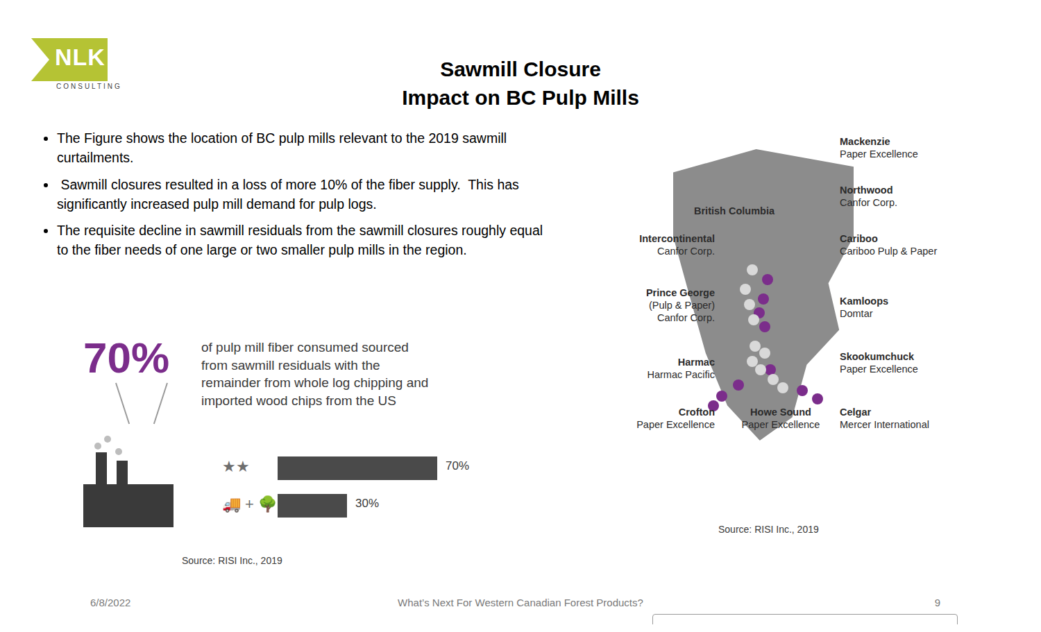NLK
CONSULTING
Sawmill Closure
Impact on BC Pulp Mills
The Figure shows the location of BC pulp mills relevant to the 2019 sawmill curtailments.
Sawmill closures resulted in a loss of more 10% of the fiber supply. This has significantly increased pulp mill demand for pulp logs.
The requisite decline in sawmill residuals from the sawmill closures roughly equal to the fiber needs of one large or two smaller pulp mills in the region.
70%
of pulp mill fiber consumed sourced from sawmill residuals with the remainder from whole log chipping and imported wood chips from the US
★★
70%
🚚 + 🌳
30%
Source: RISI Inc., 2019
Permanently
Shut 2020
Mackenzie
Paper Excellence
Northwood
Canfor Corp.
Cariboo
Cariboo Pulp & Paper
Kamloops
Domtar
Skookumchuck
Paper Excellence
Celgar
Mercer International
Intercontinental
Canfor Corp.
Prince George
(Pulp & Paper)
Canfor Corp.
Harmac
Harmac Pacific
Crofton
Paper Excellence
Howe Sound
Paper Excellence
British Columbia
Market pulp mills
Sawmill curtailme nts
Source: RISI Inc., 2019
6/8/2022 What’s Next For Western Canadian Forest Products? 9